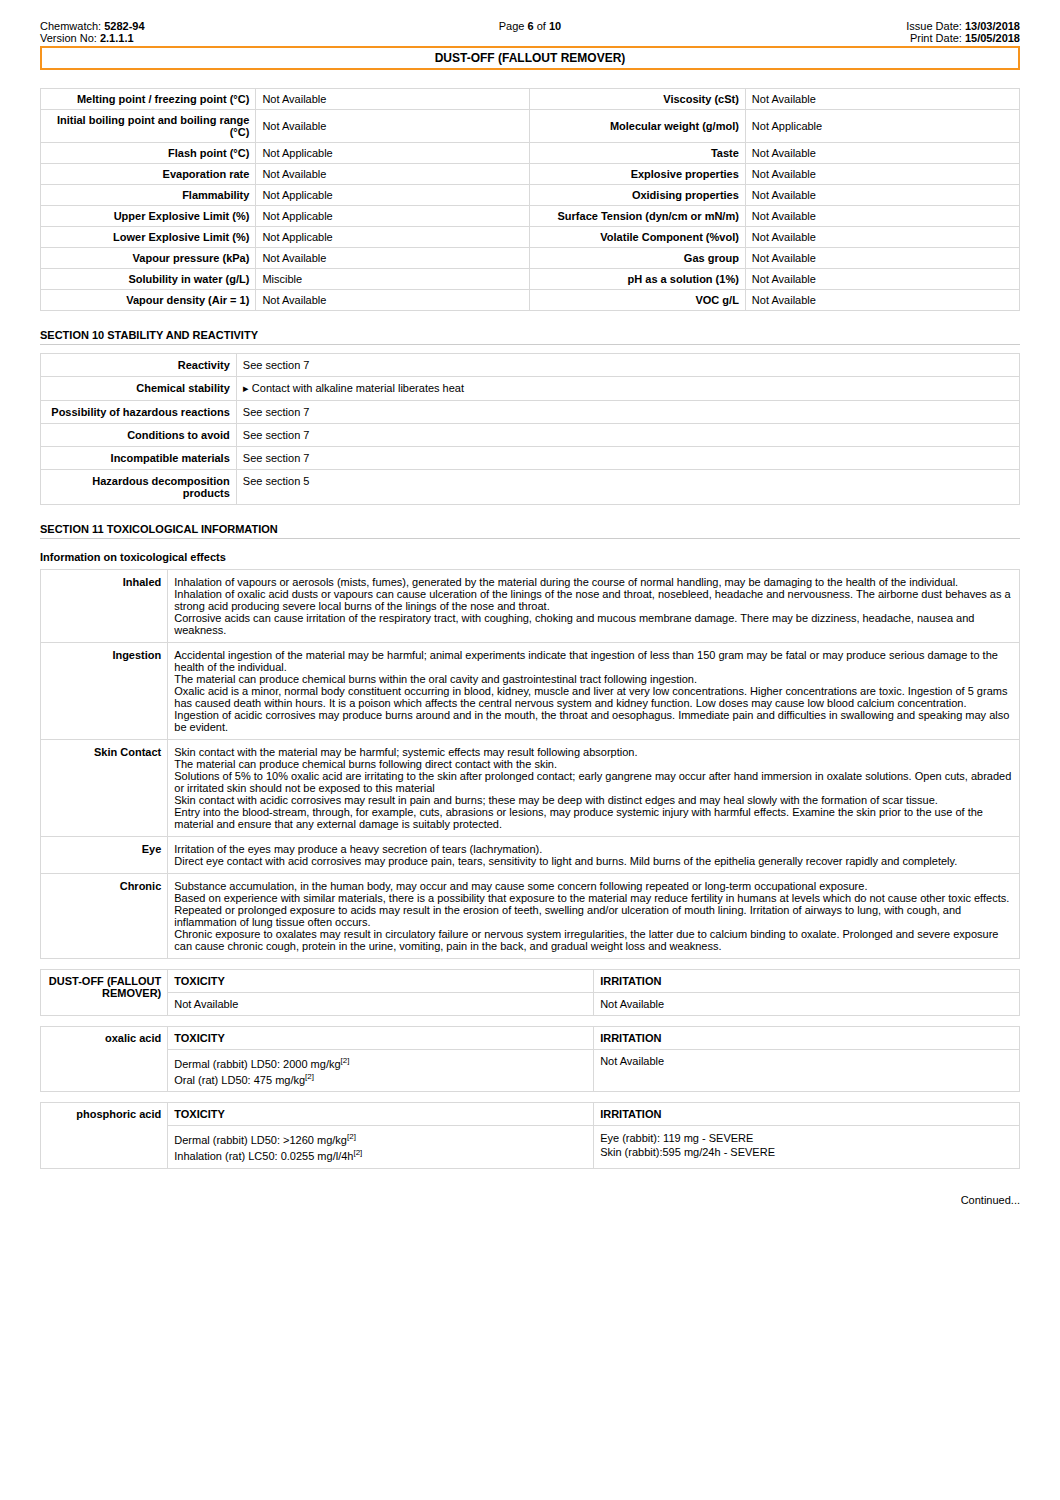Chemwatch: 5282-94
Version No: 2.1.1.1
Page 6 of 10
Issue Date: 13/03/2018
Print Date: 15/05/2018
DUST-OFF (FALLOUT REMOVER)
| Melting point / freezing point (°C) | Not Available | Viscosity (cSt) | Not Available |
| Initial boiling point and boiling range (°C) | Not Available | Molecular weight (g/mol) | Not Applicable |
| Flash point (°C) | Not Applicable | Taste | Not Available |
| Evaporation rate | Not Available | Explosive properties | Not Available |
| Flammability | Not Applicable | Oxidising properties | Not Available |
| Upper Explosive Limit (%) | Not Applicable | Surface Tension (dyn/cm or mN/m) | Not Available |
| Lower Explosive Limit (%) | Not Applicable | Volatile Component (%vol) | Not Available |
| Vapour pressure (kPa) | Not Available | Gas group | Not Available |
| Solubility in water (g/L) | Miscible | pH as a solution (1%) | Not Available |
| Vapour density (Air = 1) | Not Available | VOC g/L | Not Available |
SECTION 10 STABILITY AND REACTIVITY
| Reactivity | See section 7 |
| Chemical stability | Contact with alkaline material liberates heat |
| Possibility of hazardous reactions | See section 7 |
| Conditions to avoid | See section 7 |
| Incompatible materials | See section 7 |
| Hazardous decomposition products | See section 5 |
SECTION 11 TOXICOLOGICAL INFORMATION
Information on toxicological effects
| Inhaled | Inhalation of vapours or aerosols (mists, fumes), generated by the material during the course of normal handling, may be damaging to the health of the individual. Inhalation of oxalic acid dusts or vapours can cause ulceration of the linings of the nose and throat, nosebleed, headache and nervousness. The airborne dust behaves as a strong acid producing severe local burns of the linings of the nose and throat. Corrosive acids can cause irritation of the respiratory tract, with coughing, choking and mucous membrane damage. There may be dizziness, headache, nausea and weakness. |
| Ingestion | Accidental ingestion of the material may be harmful; animal experiments indicate that ingestion of less than 150 gram may be fatal or may produce serious damage to the health of the individual. The material can produce chemical burns within the oral cavity and gastrointestinal tract following ingestion. Oxalic acid is a minor, normal body constituent occurring in blood, kidney, muscle and liver at very low concentrations. Higher concentrations are toxic. Ingestion of 5 grams has caused death within hours. It is a poison which affects the central nervous system and kidney function. Low doses may cause low blood calcium concentration. Ingestion of acidic corrosives may produce burns around and in the mouth, the throat and oesophagus. Immediate pain and difficulties in swallowing and speaking may also be evident. |
| Skin Contact | Skin contact with the material may be harmful; systemic effects may result following absorption. The material can produce chemical burns following direct contact with the skin. Solutions of 5% to 10% oxalic acid are irritating to the skin after prolonged contact; early gangrene may occur after hand immersion in oxalate solutions. Open cuts, abraded or irritated skin should not be exposed to this material Skin contact with acidic corrosives may result in pain and burns; these may be deep with distinct edges and may heal slowly with the formation of scar tissue. Entry into the blood-stream, through, for example, cuts, abrasions or lesions, may produce systemic injury with harmful effects. Examine the skin prior to the use of the material and ensure that any external damage is suitably protected. |
| Eye | Irritation of the eyes may produce a heavy secretion of tears (lachrymation). Direct eye contact with acid corrosives may produce pain, tears, sensitivity to light and burns. Mild burns of the epithelia generally recover rapidly and completely. |
| Chronic | Substance accumulation, in the human body, may occur and may cause some concern following repeated or long-term occupational exposure. Based on experience with similar materials, there is a possibility that exposure to the material may reduce fertility in humans at levels which do not cause other toxic effects. Repeated or prolonged exposure to acids may result in the erosion of teeth, swelling and/or ulceration of mouth lining. Irritation of airways to lung, with cough, and inflammation of lung tissue often occurs. Chronic exposure to oxalates may result in circulatory failure or nervous system irregularities, the latter due to calcium binding to oxalate. Prolonged and severe exposure can cause chronic cough, protein in the urine, vomiting, pain in the back, and gradual weight loss and weakness. |
| DUST-OFF (FALLOUT REMOVER) | TOXICITY | IRRITATION |
| Not Available | Not Available |
| oxalic acid | TOXICITY | IRRITATION |
| / Dermal (rabbit) LD50: 2000 mg/kg [2] / / Oral (rat) LD50: 475 mg/kg [2] / | Not Available |
| phosphoric acid | TOXICITY | IRRITATION |
| / Dermal (rabbit) LD50: >1260 mg/kg [2] / / Inhalation (rat) LC50: 0.0255 mg/l/4h [2] / | / Eye (rabbit): 119 mg - SEVERE / / Skin (rabbit):595 mg/24h - SEVERE / |
Continued...